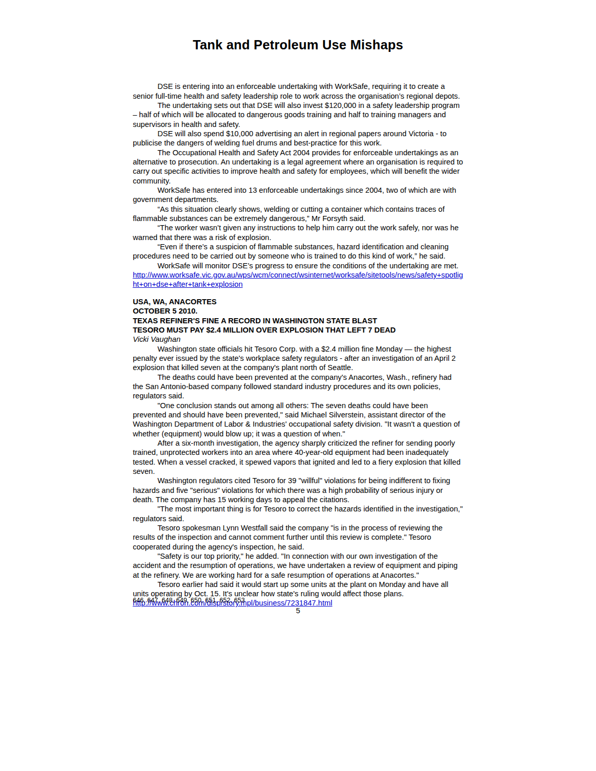Tank and Petroleum Use Mishaps
DSE is entering into an enforceable undertaking with WorkSafe, requiring it to create a senior full-time health and safety leadership role to work across the organisation’s regional depots.
The undertaking sets out that DSE will also invest $120,000 in a safety leadership program – half of which will be allocated to dangerous goods training and half to training managers and supervisors in health and safety.
DSE will also spend $10,000 advertising an alert in regional papers around Victoria - to publicise the dangers of welding fuel drums and best-practice for this work.
The Occupational Health and Safety Act 2004 provides for enforceable undertakings as an alternative to prosecution. An undertaking is a legal agreement where an organisation is required to carry out specific activities to improve health and safety for employees, which will benefit the wider community.
WorkSafe has entered into 13 enforceable undertakings since 2004, two of which are with government departments.
“As this situation clearly shows, welding or cutting a container which contains traces of flammable substances can be extremely dangerous,” Mr Forsyth said.
“The worker wasn’t given any instructions to help him carry out the work safely, nor was he warned that there was a risk of explosion.
“Even if there’s a suspicion of flammable substances, hazard identification and cleaning procedures need to be carried out by someone who is trained to do this kind of work,” he said.
WorkSafe will monitor DSE’s progress to ensure the conditions of the undertaking are met.
http://www.worksafe.vic.gov.au/wps/wcm/connect/wsinternet/worksafe/sitetools/news/safety+spotlight+on+dse+after+tank+explosion
USA, WA, ANACORTES
OCTOBER 5 2010.
TEXAS REFINER'S FINE A RECORD IN WASHINGTON STATE BLAST
TESORO MUST PAY $2.4 MILLION OVER EXPLOSION THAT LEFT 7 DEAD
Vicki Vaughan
Washington state officials hit Tesoro Corp. with a $2.4 million fine Monday — the highest penalty ever issued by the state's workplace safety regulators - after an investigation of an April 2 explosion that killed seven at the company's plant north of Seattle.
The deaths could have been prevented at the company's Anacortes, Wash., refinery had the San Antonio-based company followed standard industry procedures and its own policies, regulators said.
"One conclusion stands out among all others: The seven deaths could have been prevented and should have been prevented," said Michael Silverstein, assistant director of the Washington Department of Labor & Industries' occupational safety division. "It wasn't a question of whether (equipment) would blow up; it was a question of when."
After a six-month investigation, the agency sharply criticized the refiner for sending poorly trained, unprotected workers into an area where 40-year-old equipment had been inadequately tested. When a vessel cracked, it spewed vapors that ignited and led to a fiery explosion that killed seven.
Washington regulators cited Tesoro for 39 "willful" violations for being indifferent to fixing hazards and five "serious" violations for which there was a high probability of serious injury or death. The company has 15 working days to appeal the citations.
"The most important thing is for Tesoro to correct the hazards identified in the investigation," regulators said.
Tesoro spokesman Lynn Westfall said the company "is in the process of reviewing the results of the inspection and cannot comment further until this review is complete." Tesoro cooperated during the agency's inspection, he said.
"Safety is our top priority," he added. "In connection with our own investigation of the accident and the resumption of operations, we have undertaken a review of equipment and piping at the refinery. We are working hard for a safe resumption of operations at Anacortes."
Tesoro earlier had said it would start up some units at the plant on Monday and have all units operating by Oct. 15. It's unclear how state's ruling would affect those plans.
http://www.chron.com/disp/story.mpl/business/7231847.html
646, 647, 648, 649, 650, 651, 652, 653
5